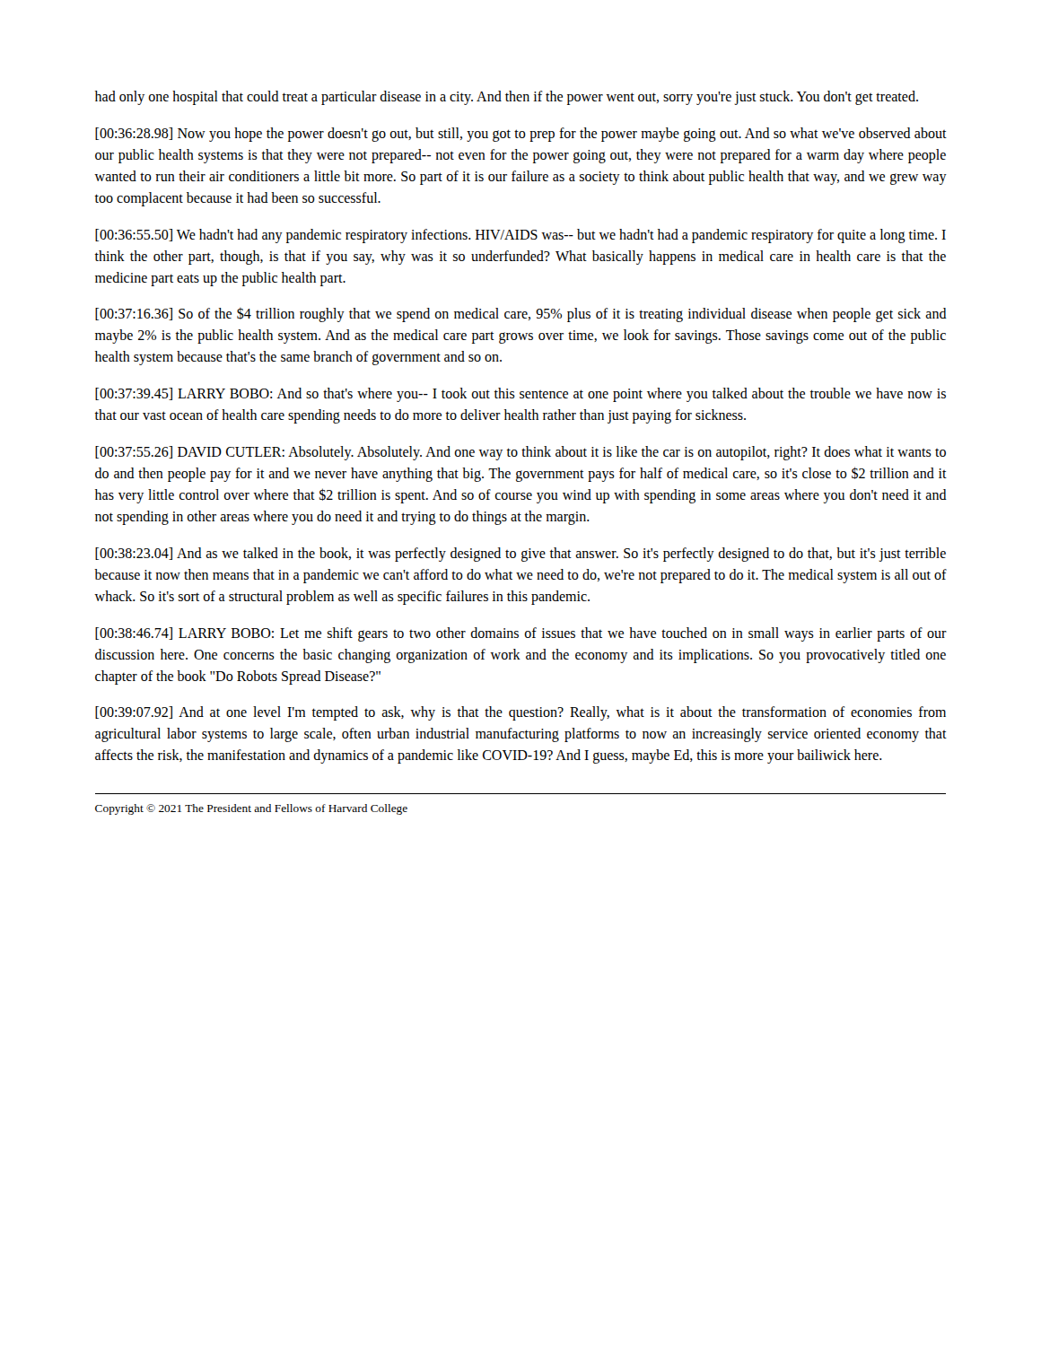had only one hospital that could treat a particular disease in a city. And then if the power went out, sorry you're just stuck. You don't get treated.
[00:36:28.98] Now you hope the power doesn't go out, but still, you got to prep for the power maybe going out. And so what we've observed about our public health systems is that they were not prepared-- not even for the power going out, they were not prepared for a warm day where people wanted to run their air conditioners a little bit more. So part of it is our failure as a society to think about public health that way, and we grew way too complacent because it had been so successful.
[00:36:55.50] We hadn't had any pandemic respiratory infections. HIV/AIDS was-- but we hadn't had a pandemic respiratory for quite a long time. I think the other part, though, is that if you say, why was it so underfunded? What basically happens in medical care in health care is that the medicine part eats up the public health part.
[00:37:16.36] So of the $4 trillion roughly that we spend on medical care, 95% plus of it is treating individual disease when people get sick and maybe 2% is the public health system. And as the medical care part grows over time, we look for savings. Those savings come out of the public health system because that's the same branch of government and so on.
[00:37:39.45] LARRY BOBO: And so that's where you-- I took out this sentence at one point where you talked about the trouble we have now is that our vast ocean of health care spending needs to do more to deliver health rather than just paying for sickness.
[00:37:55.26] DAVID CUTLER: Absolutely. Absolutely. And one way to think about it is like the car is on autopilot, right? It does what it wants to do and then people pay for it and we never have anything that big. The government pays for half of medical care, so it's close to $2 trillion and it has very little control over where that $2 trillion is spent. And so of course you wind up with spending in some areas where you don't need it and not spending in other areas where you do need it and trying to do things at the margin.
[00:38:23.04] And as we talked in the book, it was perfectly designed to give that answer. So it's perfectly designed to do that, but it's just terrible because it now then means that in a pandemic we can't afford to do what we need to do, we're not prepared to do it. The medical system is all out of whack. So it's sort of a structural problem as well as specific failures in this pandemic.
[00:38:46.74] LARRY BOBO: Let me shift gears to two other domains of issues that we have touched on in small ways in earlier parts of our discussion here. One concerns the basic changing organization of work and the economy and its implications. So you provocatively titled one chapter of the book "Do Robots Spread Disease?"
[00:39:07.92] And at one level I'm tempted to ask, why is that the question? Really, what is it about the transformation of economies from agricultural labor systems to large scale, often urban industrial manufacturing platforms to now an increasingly service oriented economy that affects the risk, the manifestation and dynamics of a pandemic like COVID-19? And I guess, maybe Ed, this is more your bailiwick here.
Copyright © 2021 The President and Fellows of Harvard College